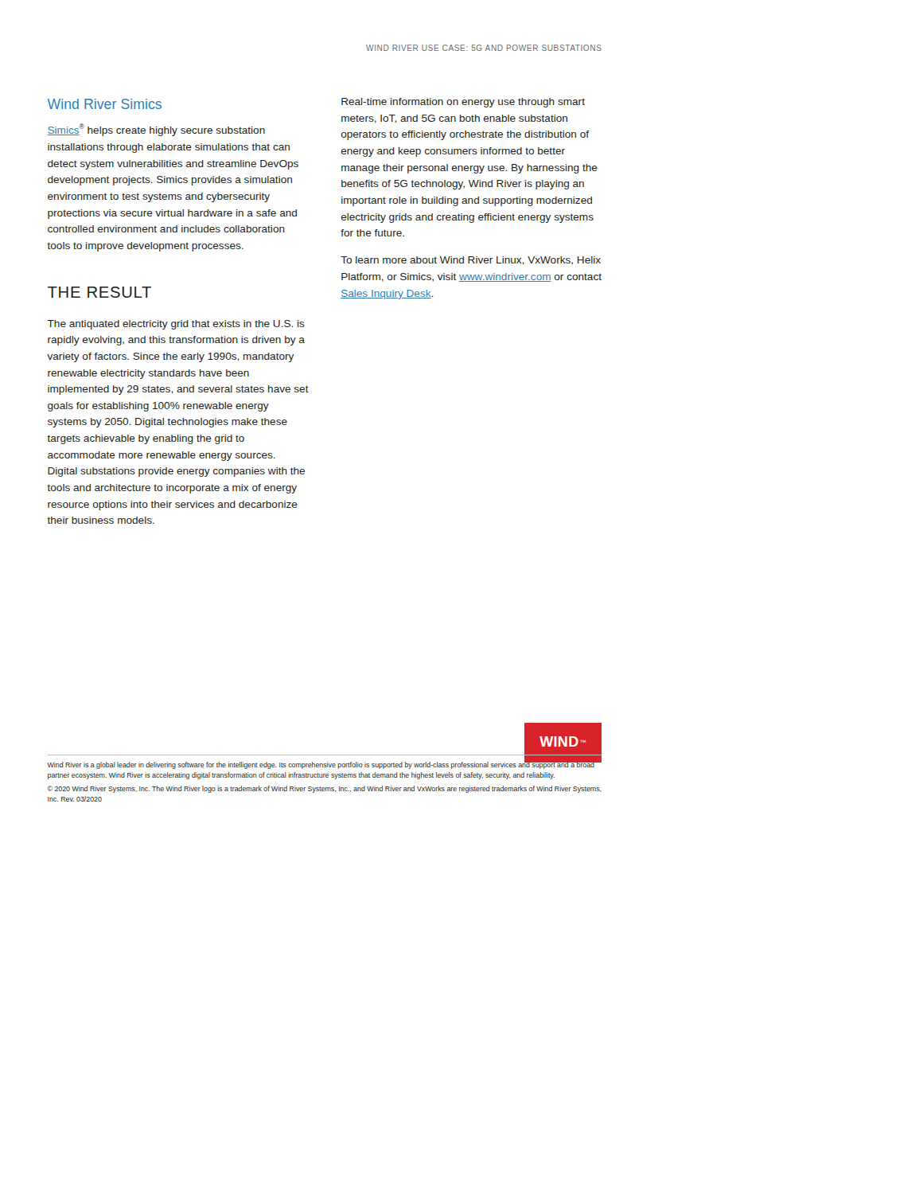Wind River Use Case: 5G and Power Substations
Wind River Simics
Simics® helps create highly secure substation installations through elaborate simulations that can detect system vulnerabilities and streamline DevOps development projects. Simics provides a simulation environment to test systems and cybersecurity protections via secure virtual hardware in a safe and controlled environment and includes collaboration tools to improve development processes.
THE RESULT
The antiquated electricity grid that exists in the U.S. is rapidly evolving, and this transformation is driven by a variety of factors. Since the early 1990s, mandatory renewable electricity standards have been implemented by 29 states, and several states have set goals for establishing 100% renewable energy systems by 2050. Digital technologies make these targets achievable by enabling the grid to accommodate more renewable energy sources. Digital substations provide energy companies with the tools and architecture to incorporate a mix of energy resource options into their services and decarbonize their business models.
Real-time information on energy use through smart meters, IoT, and 5G can both enable substation operators to efficiently orchestrate the distribution of energy and keep consumers informed to better manage their personal energy use. By harnessing the benefits of 5G technology, Wind River is playing an important role in building and supporting modernized electricity grids and creating efficient energy systems for the future.
To learn more about Wind River Linux, VxWorks, Helix Platform, or Simics, visit www.windriver.com or contact Sales Inquiry Desk.
WIND™
Wind River is a global leader in delivering software for the intelligent edge. Its comprehensive portfolio is supported by world-class professional services and support and a broad partner ecosystem. Wind River is accelerating digital transformation of critical infrastructure systems that demand the highest levels of safety, security, and reliability.
© 2020 Wind River Systems, Inc. The Wind River logo is a trademark of Wind River Systems, Inc., and Wind River and VxWorks are registered trademarks of Wind River Systems, Inc. Rev. 03/2020